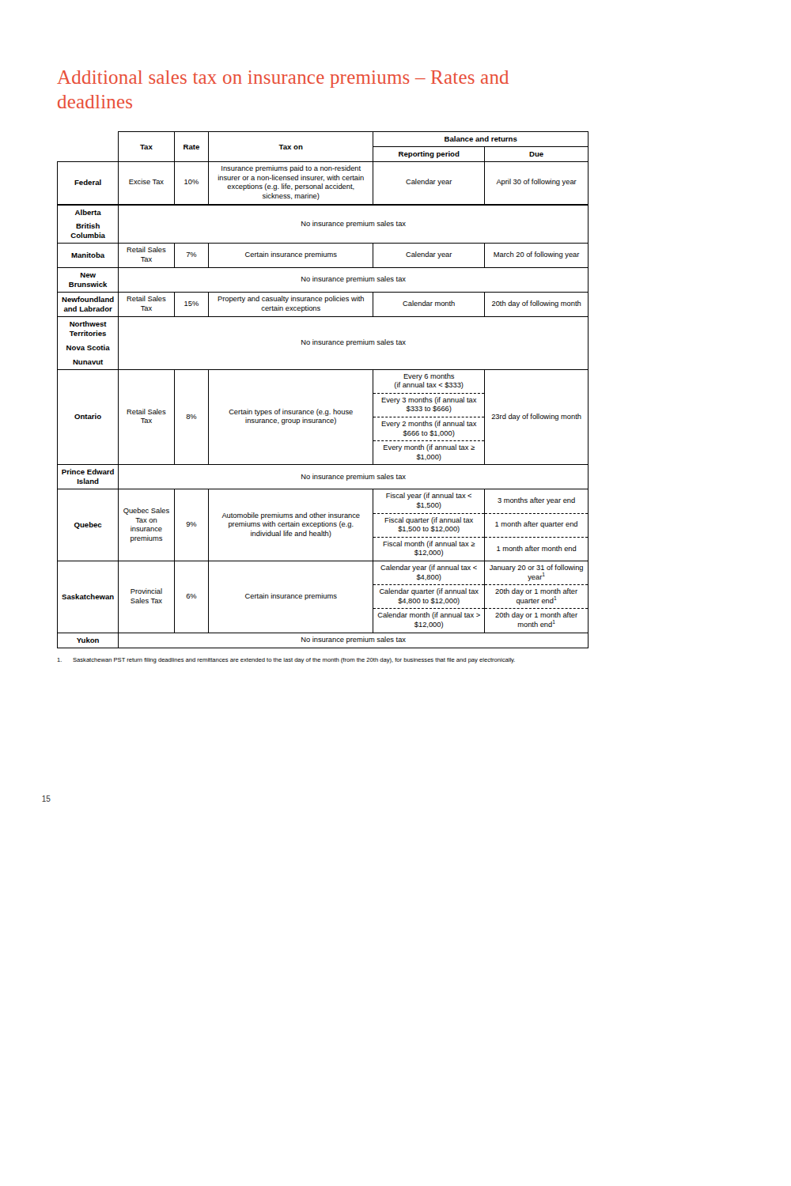Additional sales tax on insurance premiums – Rates and
deadlines
| | Tax | Rate | Tax on | Balance and returns |
| --- | --- | --- | --- | --- |
| | Reporting period | Due |
| Federal | Excise Tax | 10% | Insurance premiums paid to a non-resident insurer or a non-licensed insurer, with certain exceptions (e.g. life, personal accident, sickness, marine) | Calendar year | April 30 of following year |
| Alberta | No insurance premium sales tax |
| British Columbia |
| Manitoba | Retail Sales Tax | 7% | Certain insurance premiums | Calendar year | March 20 of following year |
| New Brunswick | No insurance premium sales tax |
| Newfoundland and Labrador | Retail Sales Tax | 15% | Property and casualty insurance policies with certain exceptions | Calendar month | 20th day of following month |
| Northwest Territories | No insurance premium sales tax |
| Nova Scotia |
| Nunavut |
| Ontario | Retail Sales Tax | 8% | Certain types of insurance (e.g. house insurance, group insurance) | Every 6 months (if annual tax < $333) | 23rd day of following month |
| Every 3 months (if annual tax $333 to $666) |
| Every 2 months (if annual tax $666 to $1,000) |
| Every month (if annual tax ≥ $1,000) |
| Prince Edward Island | No insurance premium sales tax |
| Quebec | Quebec Sales Tax on insurance premiums | 9% | Automobile premiums and other insurance premiums with certain exceptions (e.g. individual life and health) | Fiscal year (if annual tax < $1,500) | 3 months after year end |
| Fiscal quarter (if annual tax $1,500 to $12,000) | 1 month after quarter end |
| Fiscal month (if annual tax ≥ $12,000) | 1 month after month end |
| Saskatchewan | Provincial Sales Tax | 6% | Certain insurance premiums | Calendar year (if annual tax < $4,800) | January 20 or 31 of following year 1 |
| Calendar quarter (if annual tax $4,800 to $12,000) | 20th day or 1 month after quarter end 1 |
| Calendar month (if annual tax > $12,000) | 20th day or 1 month after month end 1 |
| Yukon | No insurance premium sales tax |
1. Saskatchewan PST return filing deadlines and remittances are extended to the last day of the month (from the 20th day), for businesses that file and pay electronically.
15